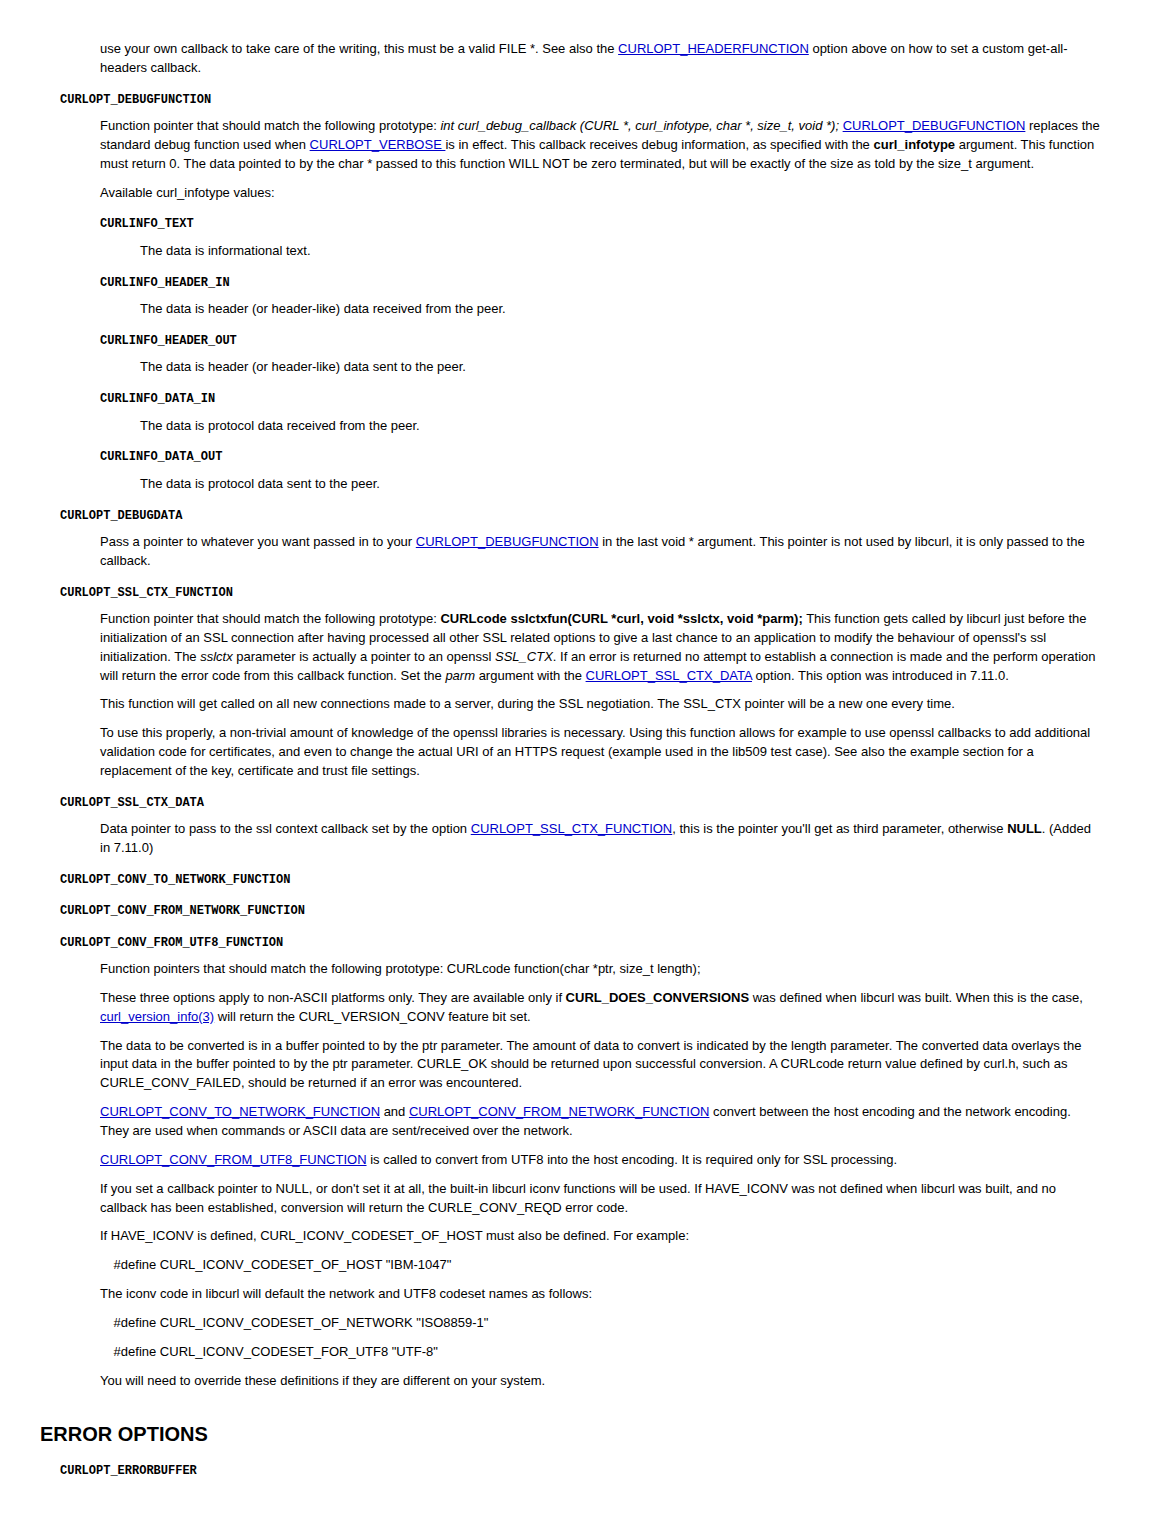use your own callback to take care of the writing, this must be a valid FILE *. See also the CURLOPT_HEADERFUNCTION option above on how to set a custom get-all-headers callback.
CURLOPT_DEBUGFUNCTION
Function pointer that should match the following prototype: int curl_debug_callback (CURL *, curl_infotype, char *, size_t, void *); CURLOPT_DEBUGFUNCTION replaces the standard debug function used when CURLOPT_VERBOSE is in effect. This callback receives debug information, as specified with the curl_infotype argument. This function must return 0. The data pointed to by the char * passed to this function WILL NOT be zero terminated, but will be exactly of the size as told by the size_t argument.
Available curl_infotype values:
CURLINFO_TEXT
The data is informational text.
CURLINFO_HEADER_IN
The data is header (or header-like) data received from the peer.
CURLINFO_HEADER_OUT
The data is header (or header-like) data sent to the peer.
CURLINFO_DATA_IN
The data is protocol data received from the peer.
CURLINFO_DATA_OUT
The data is protocol data sent to the peer.
CURLOPT_DEBUGDATA
Pass a pointer to whatever you want passed in to your CURLOPT_DEBUGFUNCTION in the last void * argument. This pointer is not used by libcurl, it is only passed to the callback.
CURLOPT_SSL_CTX_FUNCTION
Function pointer that should match the following prototype: CURLcode sslctxfun(CURL *curl, void *sslctx, void *parm); This function gets called by libcurl just before the initialization of an SSL connection after having processed all other SSL related options to give a last chance to an application to modify the behaviour of openssl's ssl initialization. The sslctx parameter is actually a pointer to an openssl SSL_CTX. If an error is returned no attempt to establish a connection is made and the perform operation will return the error code from this callback function. Set the parm argument with the CURLOPT_SSL_CTX_DATA option. This option was introduced in 7.11.0.
This function will get called on all new connections made to a server, during the SSL negotiation. The SSL_CTX pointer will be a new one every time.
To use this properly, a non-trivial amount of knowledge of the openssl libraries is necessary. Using this function allows for example to use openssl callbacks to add additional validation code for certificates, and even to change the actual URI of an HTTPS request (example used in the lib509 test case). See also the example section for a replacement of the key, certificate and trust file settings.
CURLOPT_SSL_CTX_DATA
Data pointer to pass to the ssl context callback set by the option CURLOPT_SSL_CTX_FUNCTION, this is the pointer you'll get as third parameter, otherwise NULL. (Added in 7.11.0)
CURLOPT_CONV_TO_NETWORK_FUNCTION
CURLOPT_CONV_FROM_NETWORK_FUNCTION
CURLOPT_CONV_FROM_UTF8_FUNCTION
Function pointers that should match the following prototype: CURLcode function(char *ptr, size_t length);
These three options apply to non-ASCII platforms only. They are available only if CURL_DOES_CONVERSIONS was defined when libcurl was built. When this is the case, curl_version_info(3) will return the CURL_VERSION_CONV feature bit set.
The data to be converted is in a buffer pointed to by the ptr parameter. The amount of data to convert is indicated by the length parameter. The converted data overlays the input data in the buffer pointed to by the ptr parameter. CURLE_OK should be returned upon successful conversion. A CURLcode return value defined by curl.h, such as CURLE_CONV_FAILED, should be returned if an error was encountered.
CURLOPT_CONV_TO_NETWORK_FUNCTION and CURLOPT_CONV_FROM_NETWORK_FUNCTION convert between the host encoding and the network encoding. They are used when commands or ASCII data are sent/received over the network.
CURLOPT_CONV_FROM_UTF8_FUNCTION is called to convert from UTF8 into the host encoding. It is required only for SSL processing.
If you set a callback pointer to NULL, or don't set it at all, the built-in libcurl iconv functions will be used. If HAVE_ICONV was not defined when libcurl was built, and no callback has been established, conversion will return the CURLE_CONV_REQD error code.
If HAVE_ICONV is defined, CURL_ICONV_CODESET_OF_HOST must also be defined. For example:
#define CURL_ICONV_CODESET_OF_HOST "IBM-1047"
The iconv code in libcurl will default the network and UTF8 codeset names as follows:
#define CURL_ICONV_CODESET_OF_NETWORK "ISO8859-1"
#define CURL_ICONV_CODESET_FOR_UTF8 "UTF-8"
You will need to override these definitions if they are different on your system.
ERROR OPTIONS
CURLOPT_ERRORBUFFER